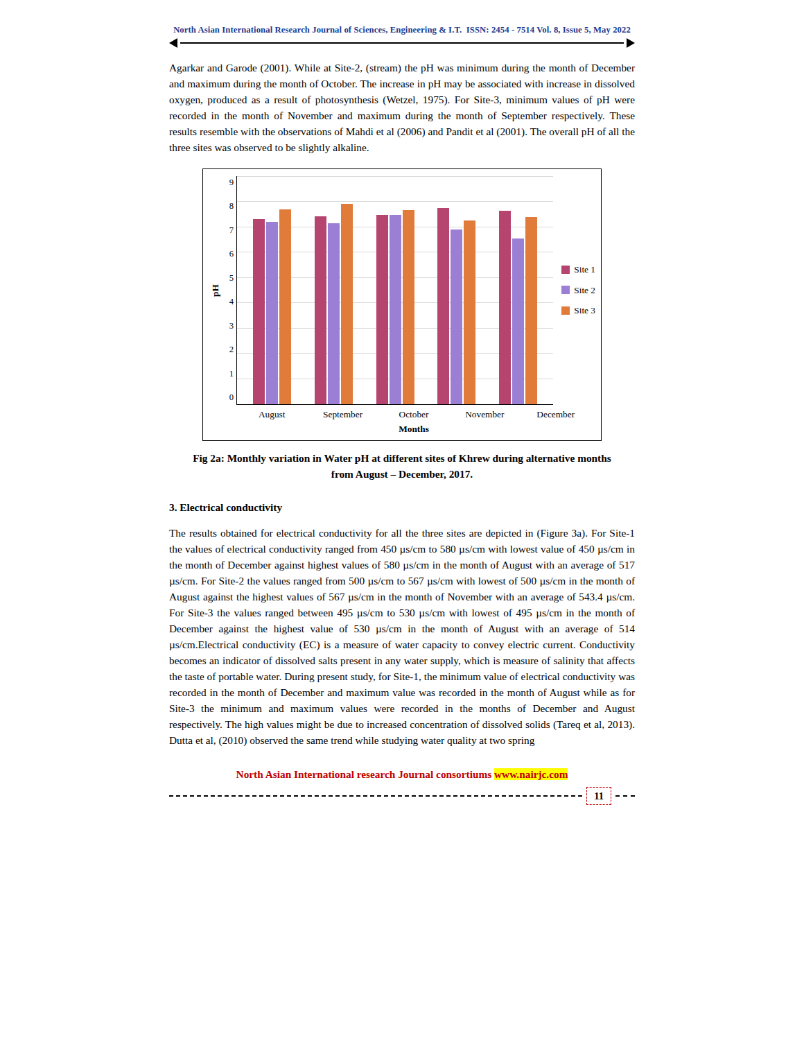North Asian International Research Journal of Sciences, Engineering & I.T. ISSN: 2454 - 7514 Vol. 8, Issue 5, May 2022
Agarkar and Garode (2001). While at Site-2, (stream) the pH was minimum during the month of December and maximum during the month of October. The increase in pH may be associated with increase in dissolved oxygen, produced as a result of photosynthesis (Wetzel, 1975). For Site-3, minimum values of pH were recorded in the month of November and maximum during the month of September respectively. These results resemble with the observations of Mahdi et al (2006) and Pandit et al (2001). The overall pH of all the three sites was observed to be slightly alkaline.
pH
9 8 7 6 5 4 3 2 1 0
Site 1
Site 2
Site 3
August September October November December
Months
Fig 2a: Monthly variation in Water pH at different sites of Khrew during alternative months from August – December, 2017.
3. Electrical conductivity
The results obtained for electrical conductivity for all the three sites are depicted in (Figure 3a). For Site-1 the values of electrical conductivity ranged from 450 µs/cm to 580 µs/cm with lowest value of 450 µs/cm in the month of December against highest values of 580 µs/cm in the month of August with an average of 517 µs/cm. For Site-2 the values ranged from 500 µs/cm to 567 µs/cm with lowest of 500 µs/cm in the month of August against the highest values of 567 µs/cm in the month of November with an average of 543.4 µs/cm. For Site-3 the values ranged between 495 µs/cm to 530 µs/cm with lowest of 495 µs/cm in the month of December against the highest value of 530 µs/cm in the month of August with an average of 514 µs/cm.Electrical conductivity (EC) is a measure of water capacity to convey electric current. Conductivity becomes an indicator of dissolved salts present in any water supply, which is measure of salinity that affects the taste of portable water. During present study, for Site-1, the minimum value of electrical conductivity was recorded in the month of December and maximum value was recorded in the month of August while as for Site-3 the minimum and maximum values were recorded in the months of December and August respectively. The high values might be due to increased concentration of dissolved solids (Tareq et al, 2013). Dutta et al, (2010) observed the same trend while studying water quality at two spring
North Asian International research Journal consortiums www.nairjc.com
11